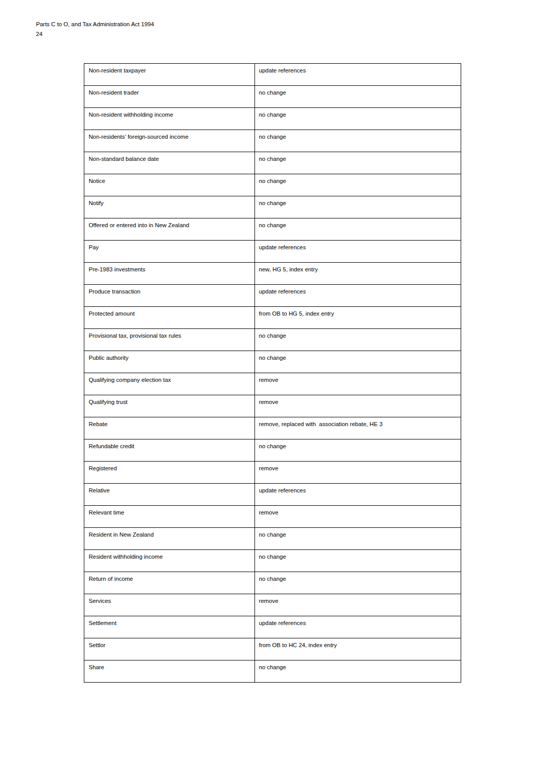Parts C to O, and Tax Administration Act 1994
24
| Non-resident taxpayer | update references |
| Non-resident trader | no change |
| Non-resident withholding income | no change |
| Non-residents’ foreign-sourced income | no change |
| Non-standard balance date | no change |
| Notice | no change |
| Notify | no change |
| Offered or entered into in New Zealand | no change |
| Pay | update references |
| Pre-1983 investments | new, HG 5, index entry |
| Produce transaction | update references |
| Protected amount | from OB to HG 5, index entry |
| Provisional tax, provisional tax rules | no change |
| Public authority | no change |
| Qualifying company election tax | remove |
| Qualifying trust | remove |
| Rebate | remove, replaced with association rebate, HE 3 |
| Refundable credit | no change |
| Registered | remove |
| Relative | update references |
| Relevant time | remove |
| Resident in New Zealand | no change |
| Resident withholding income | no change |
| Return of income | no change |
| Services | remove |
| Settlement | update references |
| Settlor | from OB to HC 24, index entry |
| Share | no change |